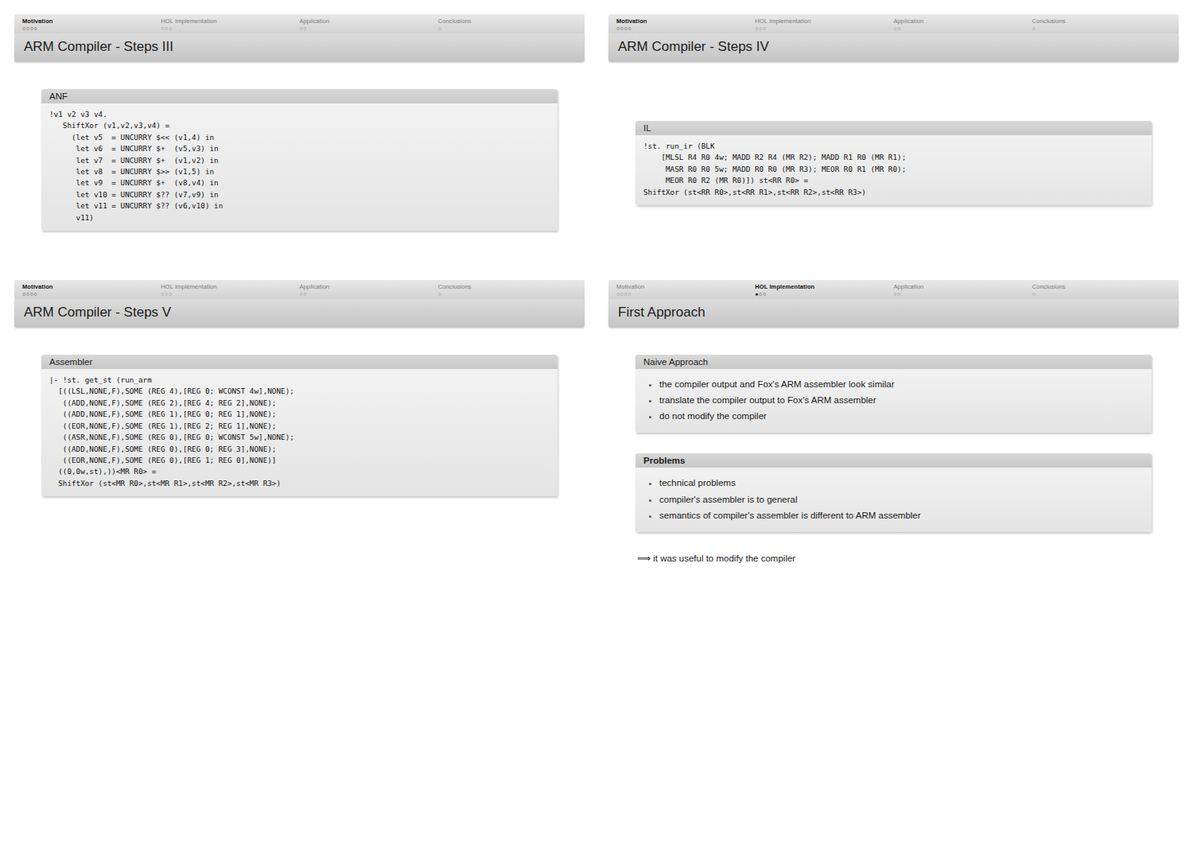Motivation○○○○
HOL Implementation○○○
Application○○
Conclusions○
ARM Compiler - Steps III
ANF
!v1 v2 v3 v4.
   ShiftXor (v1,v2,v3,v4) =
     (let v5  = UNCURRY $<< (v1,4) in
      let v6  = UNCURRY $+  (v5,v3) in
      let v7  = UNCURRY $+  (v1,v2) in
      let v8  = UNCURRY $>> (v1,5) in
      let v9  = UNCURRY $+  (v8,v4) in
      let v10 = UNCURRY $?? (v7,v9) in
      let v11 = UNCURRY $?? (v6,v10) in
      v11)
Motivation○○○○
HOL Implementation○○○
Application○○
Conclusions○
ARM Compiler - Steps IV
IL
!st. run_ir (BLK
    [MLSL R4 R0 4w; MADD R2 R4 (MR R2); MADD R1 R0 (MR R1);
     MASR R0 R0 5w; MADD R0 R0 (MR R3); MEOR R0 R1 (MR R0);
     MEOR R0 R2 (MR R0)]) st<RR R0> =
ShiftXor (st<RR R0>,st<RR R1>,st<RR R2>,st<RR R3>)
Motivation○○○○
HOL Implementation○○○
Application○○
Conclusions○
ARM Compiler - Steps V
Assembler
|- !st. get_st (run_arm
  [((LSL,NONE,F),SOME (REG 4),[REG 0; WCONST 4w],NONE);
   ((ADD,NONE,F),SOME (REG 2),[REG 4; REG 2],NONE);
   ((ADD,NONE,F),SOME (REG 1),[REG 0; REG 1],NONE);
   ((EOR,NONE,F),SOME (REG 1),[REG 2; REG 1],NONE);
   ((ASR,NONE,F),SOME (REG 0),[REG 0; WCONST 5w],NONE);
   ((ADD,NONE,F),SOME (REG 0),[REG 0; REG 3],NONE);
   ((EOR,NONE,F),SOME (REG 0),[REG 1; REG 0],NONE)]
  ((0,0w,st),))<MR R0> =
  ShiftXor (st<MR R0>,st<MR R1>,st<MR R2>,st<MR R3>)
Motivation○○○○
HOL Implementation●○○
Application○○
Conclusions○
First Approach
Naive Approach
the compiler output and Fox's ARM assembler look similar
translate the compiler output to Fox's ARM assembler
do not modify the compiler
Problems
technical problems
compiler's assembler is to general
semantics of compiler's assembler is different to ARM assembler
⟹ it was useful to modify the compiler